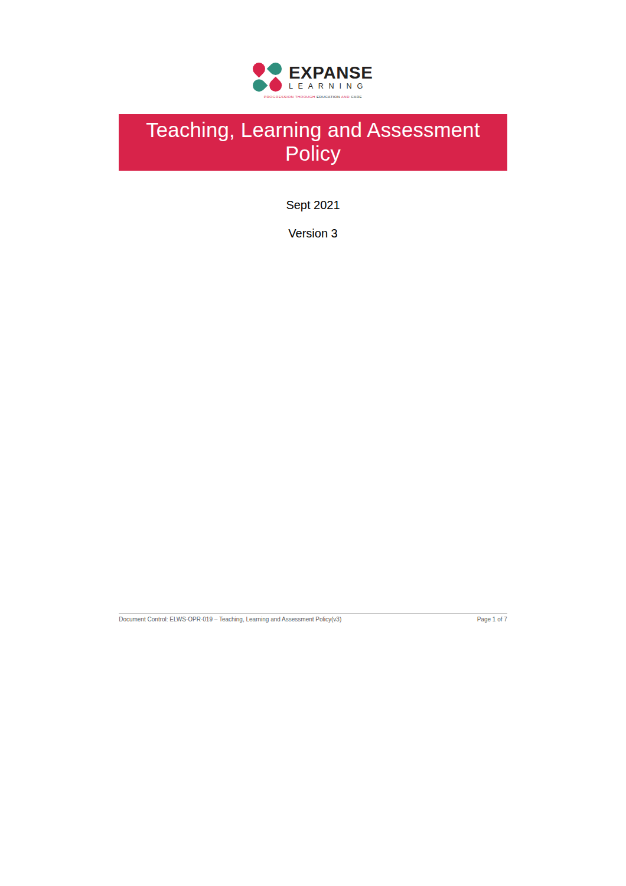EXPANSE
LEARNING
PROGRESSION THROUGH EDUCATION AND CARE
Teaching, Learning and Assessment Policy
Sept 2021
Version 3
Document Control: ELWS-OPR-019 – Teaching, Learning and Assessment Policy(v3)
Page 1 of 7